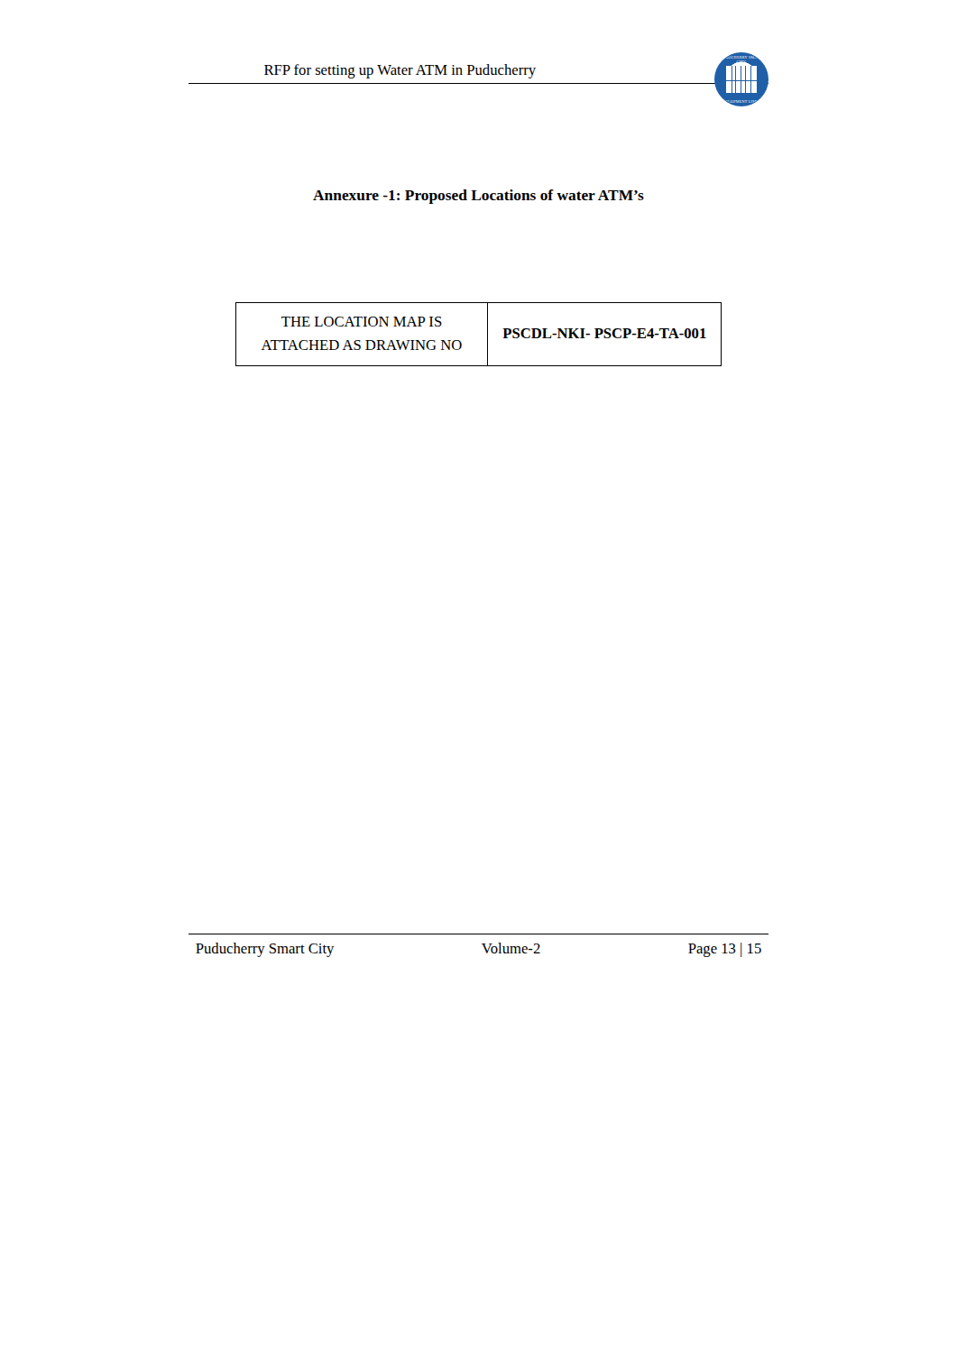RFP for setting up Water ATM in Puducherry
PUDUCHERRY SMART CITY DEVELOPMENT LIMITED
Annexure -1: Proposed Locations of water ATM’s
| THE LOCATION MAP IS ATTACHED AS DRAWING NO | PSCDL-NKI- PSCP-E4-TA-001 |
Puducherry Smart City
Volume-2
Page 13 | 15